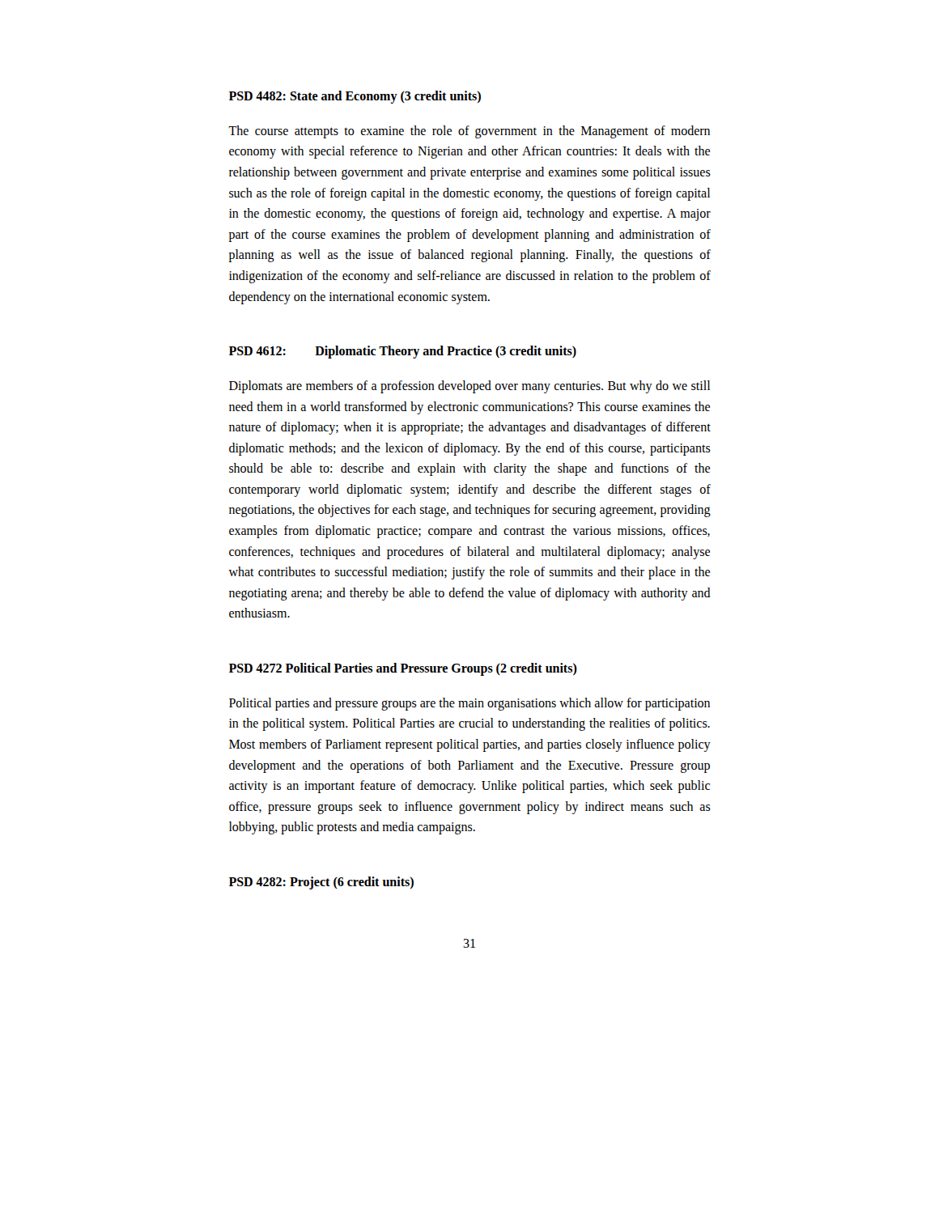PSD 4482: State and Economy (3 credit units)
The course attempts to examine the role of government in the Management of modern economy with special reference to Nigerian and other African countries: It deals with the relationship between government and private enterprise and examines some political issues such as the role of foreign capital in the domestic economy, the questions of foreign capital in the domestic economy, the questions of foreign aid, technology and expertise. A major part of the course examines the problem of development planning and administration of planning as well as the issue of balanced regional planning. Finally, the questions of indigenization of the economy and self-reliance are discussed in relation to the problem of dependency on the international economic system.
PSD 4612: Diplomatic Theory and Practice (3 credit units)
Diplomats are members of a profession developed over many centuries. But why do we still need them in a world transformed by electronic communications? This course examines the nature of diplomacy; when it is appropriate; the advantages and disadvantages of different diplomatic methods; and the lexicon of diplomacy. By the end of this course, participants should be able to: describe and explain with clarity the shape and functions of the contemporary world diplomatic system; identify and describe the different stages of negotiations, the objectives for each stage, and techniques for securing agreement, providing examples from diplomatic practice; compare and contrast the various missions, offices, conferences, techniques and procedures of bilateral and multilateral diplomacy; analyse what contributes to successful mediation; justify the role of summits and their place in the negotiating arena; and thereby be able to defend the value of diplomacy with authority and enthusiasm.
PSD 4272 Political Parties and Pressure Groups (2 credit units)
Political parties and pressure groups are the main organisations which allow for participation in the political system. Political Parties are crucial to understanding the realities of politics. Most members of Parliament represent political parties, and parties closely influence policy development and the operations of both Parliament and the Executive. Pressure group activity is an important feature of democracy. Unlike political parties, which seek public office, pressure groups seek to influence government policy by indirect means such as lobbying, public protests and media campaigns.
PSD 4282: Project (6 credit units)
31